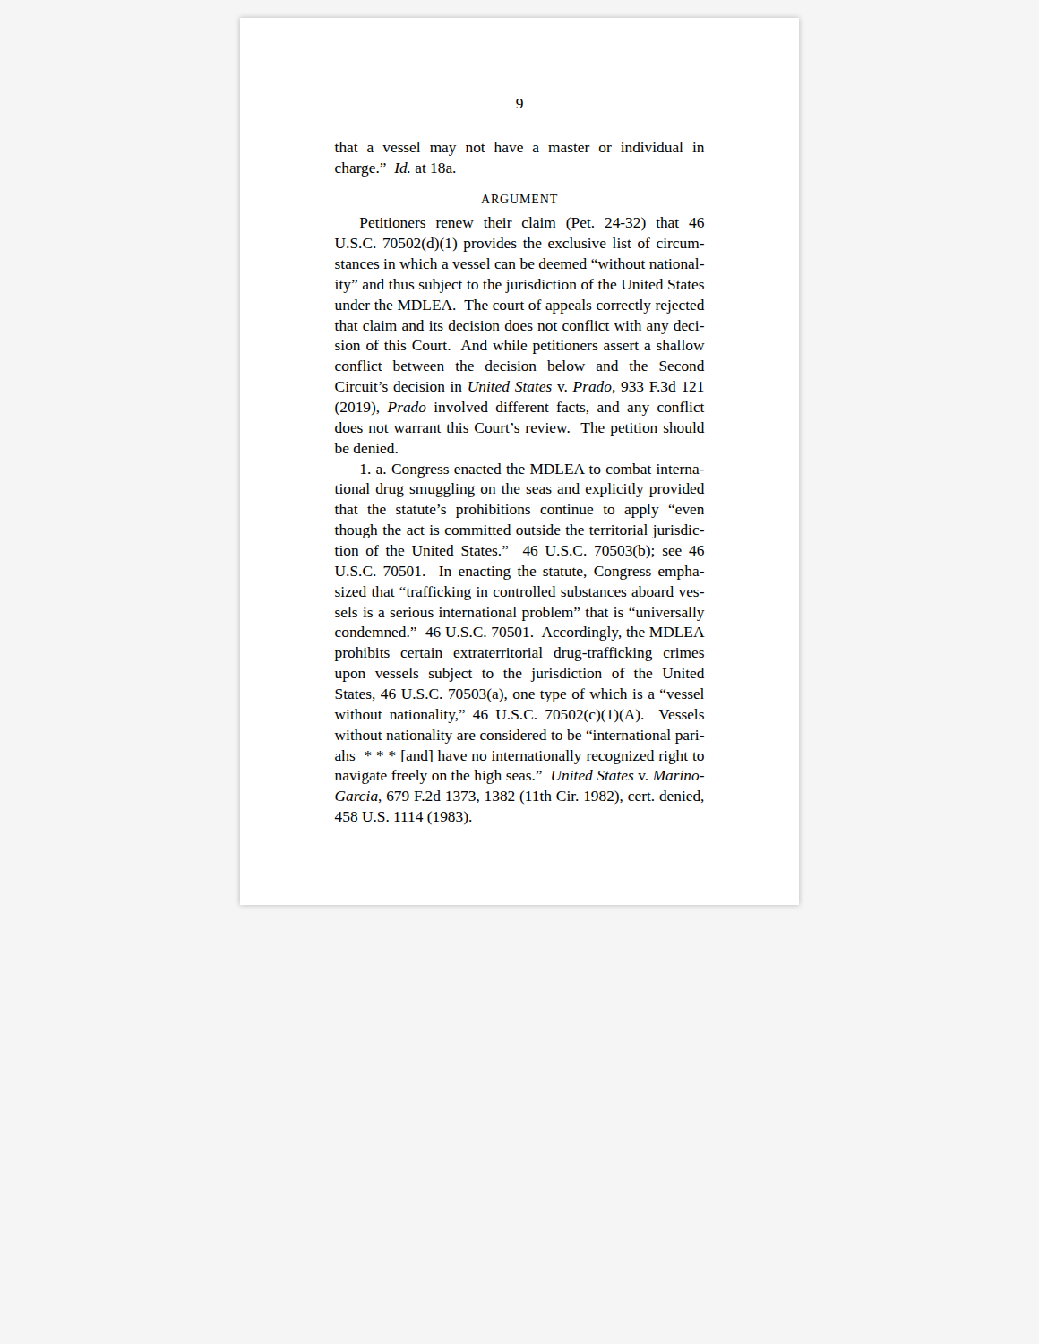9
that a vessel may not have a master or individual in charge.” Id. at 18a.
ARGUMENT
Petitioners renew their claim (Pet. 24-32) that 46 U.S.C. 70502(d)(1) provides the exclusive list of circumstances in which a vessel can be deemed “without nationality” and thus subject to the jurisdiction of the United States under the MDLEA. The court of appeals correctly rejected that claim and its decision does not conflict with any decision of this Court. And while petitioners assert a shallow conflict between the decision below and the Second Circuit’s decision in United States v. Prado, 933 F.3d 121 (2019), Prado involved different facts, and any conflict does not warrant this Court’s review. The petition should be denied.
1. a. Congress enacted the MDLEA to combat international drug smuggling on the seas and explicitly provided that the statute’s prohibitions continue to apply “even though the act is committed outside the territorial jurisdiction of the United States.” 46 U.S.C. 70503(b); see 46 U.S.C. 70501. In enacting the statute, Congress emphasized that “trafficking in controlled substances aboard vessels is a serious international problem” that is “universally condemned.” 46 U.S.C. 70501. Accordingly, the MDLEA prohibits certain extraterritorial drug-trafficking crimes upon vessels subject to the jurisdiction of the United States, 46 U.S.C. 70503(a), one type of which is a “vessel without nationality,” 46 U.S.C. 70502(c)(1)(A). Vessels without nationality are considered to be “international pariahs * * * [and] have no internationally recognized right to navigate freely on the high seas.” United States v. Marino-Garcia, 679 F.2d 1373, 1382 (11th Cir. 1982), cert. denied, 458 U.S. 1114 (1983).